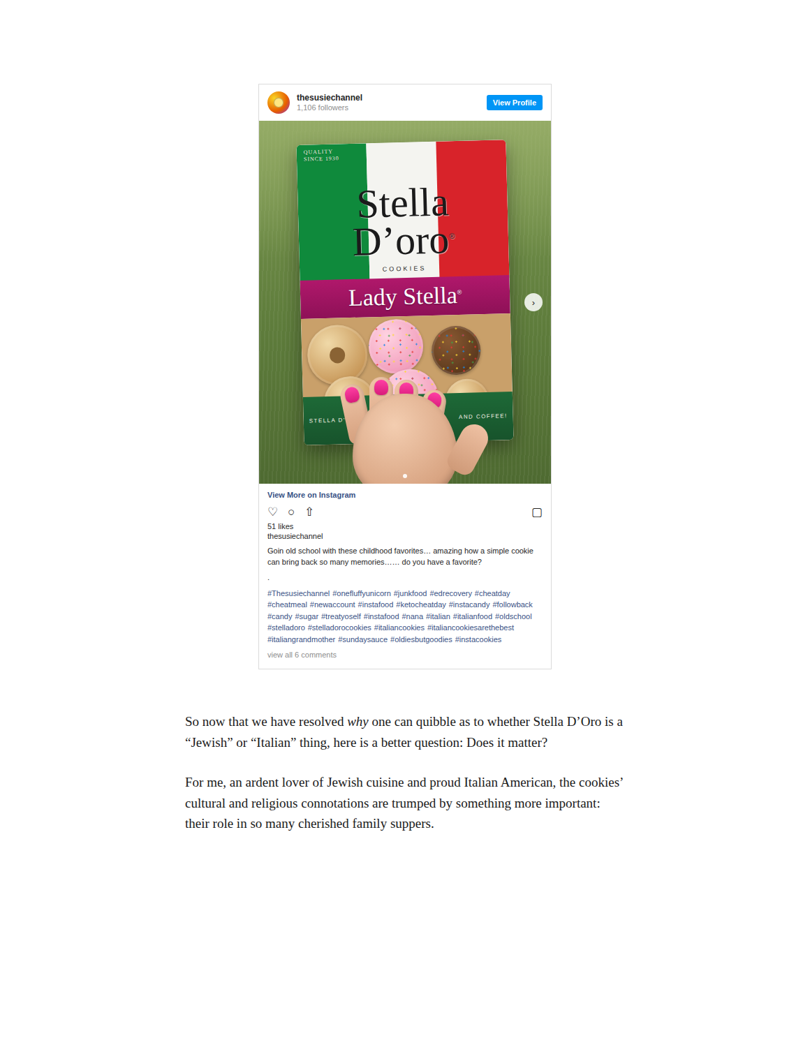thesusiechannel
1,106 followers
View Profile
Quality
since 1930
StellaD’oro®
Cookies
Lady Stella®
Stella D’oro Since
1930 and coffee!
›
View More on Instagram
♡ ○ ⇧
▢
51 likes
thesusiechannel
Goin old school with these childhood favorites… amazing how a simple cookie can bring back so many memories…… do you have a favorite? .
#Thesusiechannel #onefluffyunicorn #junkfood #edrecovery #cheatday #cheatmeal #newaccount #instafood #ketocheatday #instacandy #followback #candy #sugar #treatyoself #instafood #nana #italian #italianfood #oldschool #stelladoro #stelladorocookies #italiancookies #italiancookiesarethebest #italiangrandmother #sundaysauce #oldiesbutgoodies #instacookies
view all 6 comments
So now that we have resolved why one can quibble as to whether Stella D’Oro is a “Jewish” or “Italian” thing, here is a better question: Does it matter?
For me, an ardent lover of Jewish cuisine and proud Italian American, the cookies’ cultural and religious connotations are trumped by something more important: their role in so many cherished family suppers.